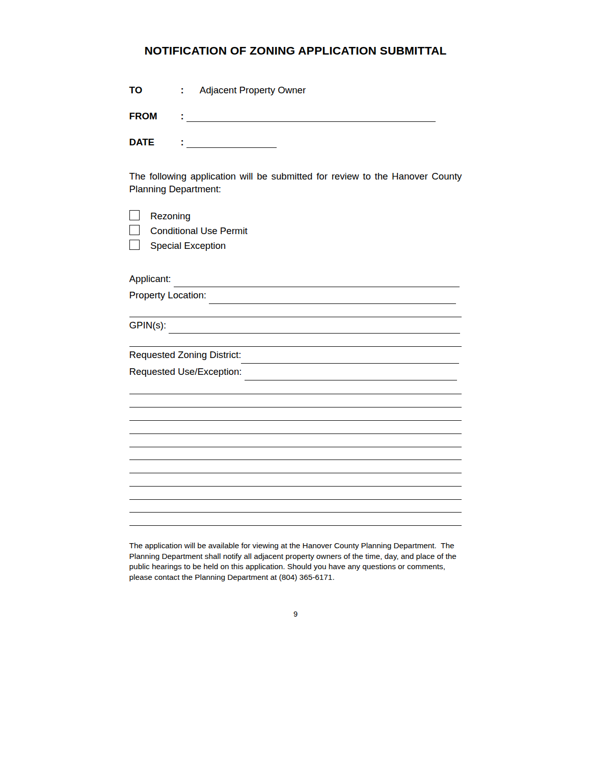NOTIFICATION OF ZONING APPLICATION SUBMITTAL
TO: Adjacent Property Owner
FROM:
DATE:
The following application will be submitted for review to the Hanover County Planning Department:
Rezoning
Conditional Use Permit
Special Exception
Applicant:
Property Location:
GPIN(s):
Requested Zoning District:
Requested Use/Exception:
The application will be available for viewing at the Hanover County Planning Department. The Planning Department shall notify all adjacent property owners of the time, day, and place of the public hearings to be held on this application. Should you have any questions or comments, please contact the Planning Department at (804) 365-6171.
9